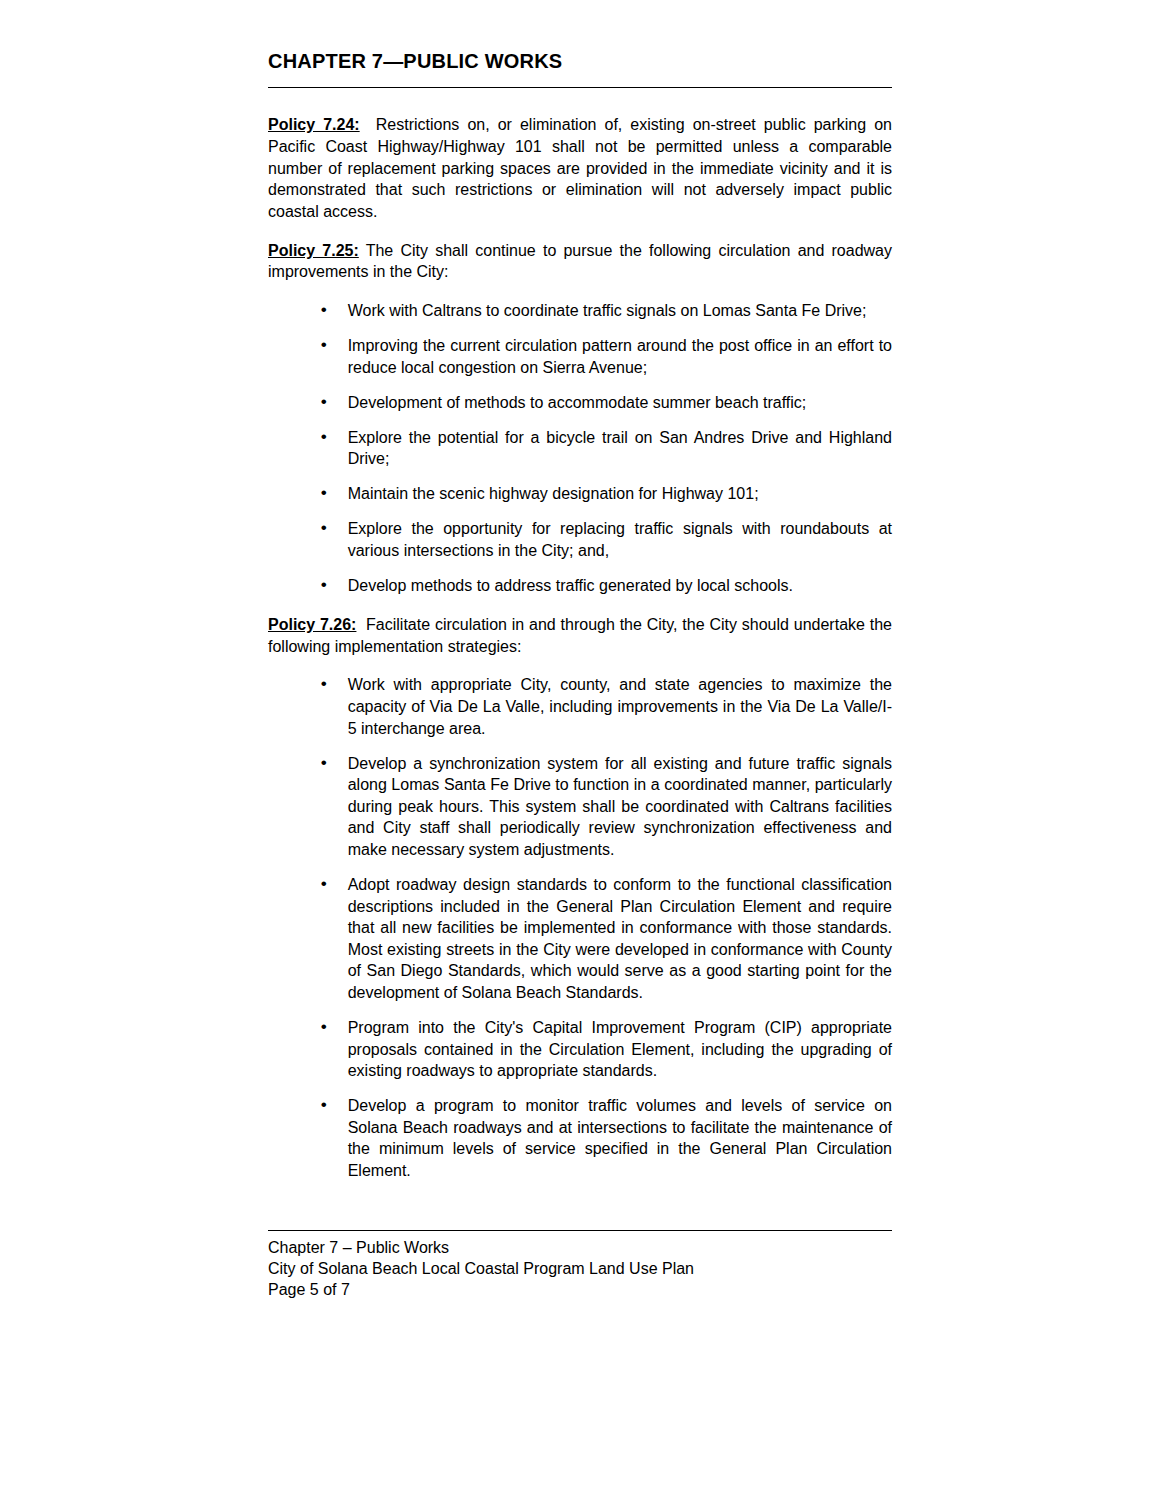CHAPTER 7—PUBLIC WORKS
Policy 7.24: Restrictions on, or elimination of, existing on-street public parking on Pacific Coast Highway/Highway 101 shall not be permitted unless a comparable number of replacement parking spaces are provided in the immediate vicinity and it is demonstrated that such restrictions or elimination will not adversely impact public coastal access.
Policy 7.25: The City shall continue to pursue the following circulation and roadway improvements in the City:
Work with Caltrans to coordinate traffic signals on Lomas Santa Fe Drive;
Improving the current circulation pattern around the post office in an effort to reduce local congestion on Sierra Avenue;
Development of methods to accommodate summer beach traffic;
Explore the potential for a bicycle trail on San Andres Drive and Highland Drive;
Maintain the scenic highway designation for Highway 101;
Explore the opportunity for replacing traffic signals with roundabouts at various intersections in the City; and,
Develop methods to address traffic generated by local schools.
Policy 7.26: Facilitate circulation in and through the City, the City should undertake the following implementation strategies:
Work with appropriate City, county, and state agencies to maximize the capacity of Via De La Valle, including improvements in the Via De La Valle/I-5 interchange area.
Develop a synchronization system for all existing and future traffic signals along Lomas Santa Fe Drive to function in a coordinated manner, particularly during peak hours. This system shall be coordinated with Caltrans facilities and City staff shall periodically review synchronization effectiveness and make necessary system adjustments.
Adopt roadway design standards to conform to the functional classification descriptions included in the General Plan Circulation Element and require that all new facilities be implemented in conformance with those standards. Most existing streets in the City were developed in conformance with County of San Diego Standards, which would serve as a good starting point for the development of Solana Beach Standards.
Program into the City's Capital Improvement Program (CIP) appropriate proposals contained in the Circulation Element, including the upgrading of existing roadways to appropriate standards.
Develop a program to monitor traffic volumes and levels of service on Solana Beach roadways and at intersections to facilitate the maintenance of the minimum levels of service specified in the General Plan Circulation Element.
Chapter 7 – Public Works
City of Solana Beach Local Coastal Program Land Use Plan
Page 5 of 7